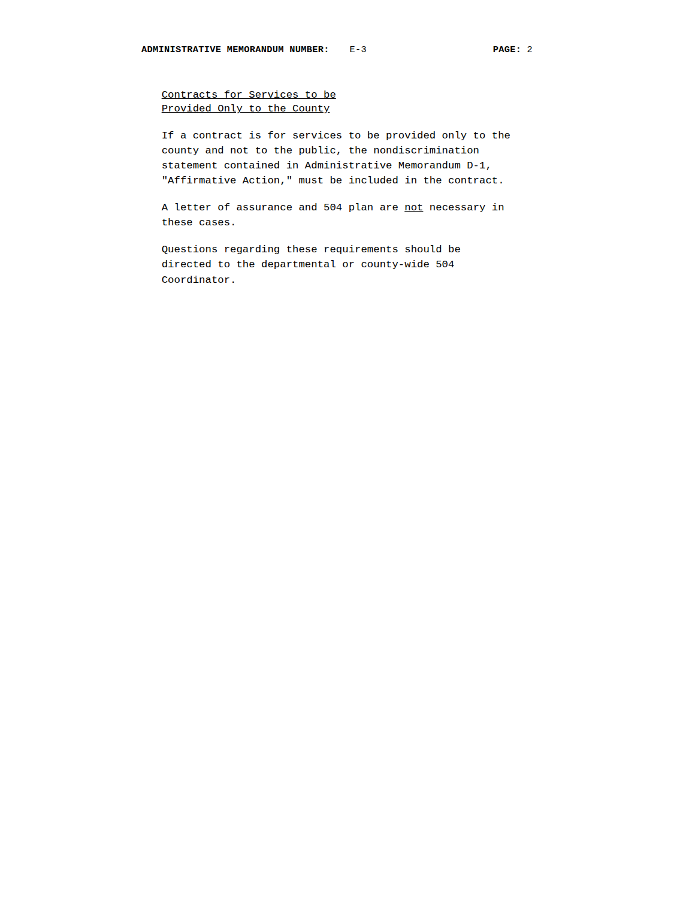ADMINISTRATIVE MEMORANDUM NUMBER: E-3
PAGE: 2
Contracts for Services to be Provided Only to the County
If a contract is for services to be provided only to the county and not to the public, the nondiscrimination statement contained in Administrative Memorandum D-1, "Affirmative Action," must be included in the contract.
A letter of assurance and 504 plan are not necessary in these cases.
Questions regarding these requirements should be directed to the departmental or county-wide 504 Coordinator.